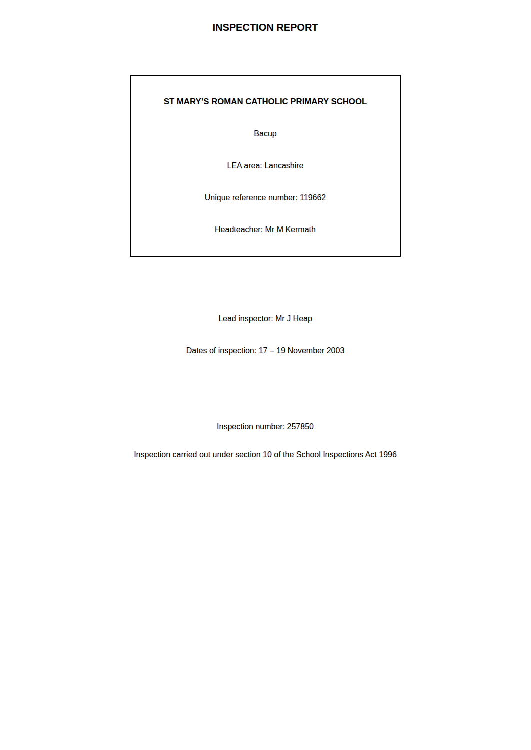INSPECTION REPORT
ST MARY’S ROMAN CATHOLIC PRIMARY SCHOOL
Bacup
LEA area: Lancashire
Unique reference number: 119662
Headteacher: Mr M Kermath
Lead inspector: Mr J Heap
Dates of inspection: 17 – 19 November 2003
Inspection number: 257850
Inspection carried out under section 10 of the School Inspections Act 1996